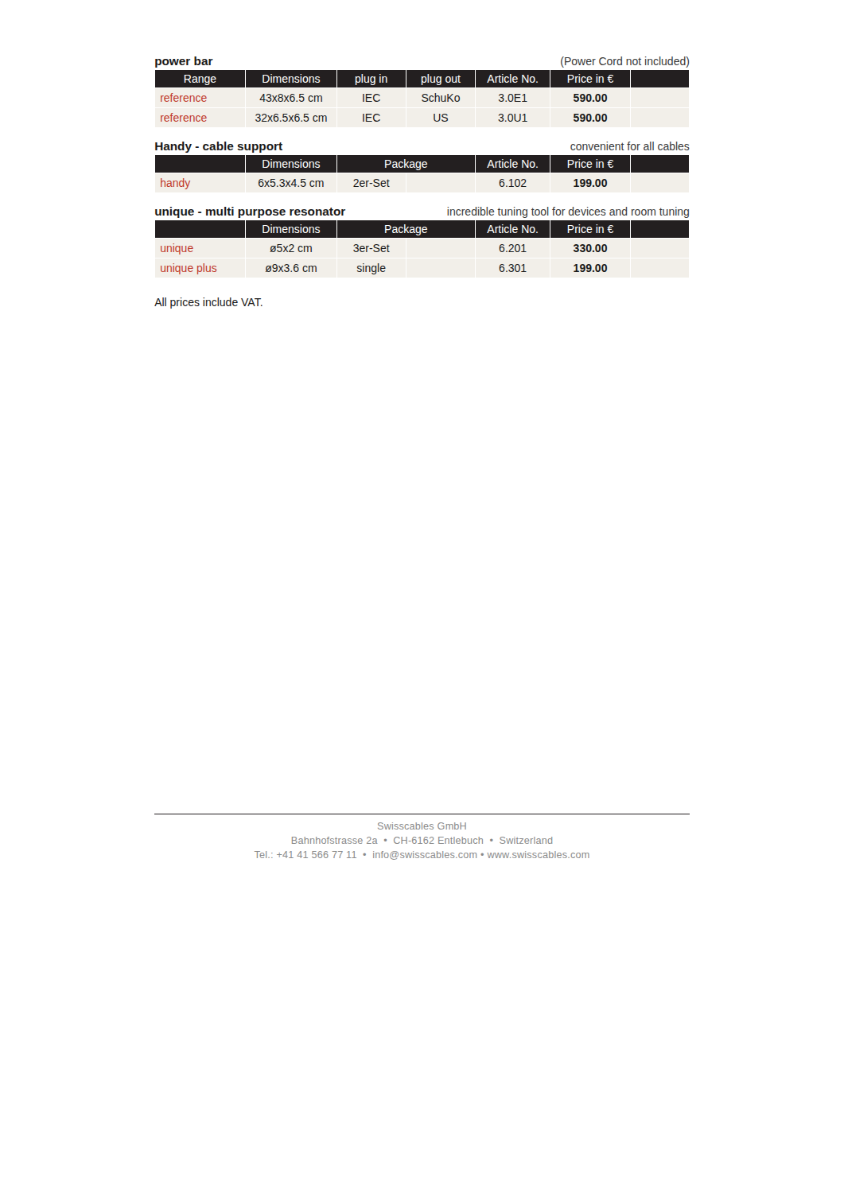power bar (Power Cord not included)
| Range | Dimensions | plug in | plug out | Article No. | Price in € | |
| --- | --- | --- | --- | --- | --- | --- |
| reference | 43x8x6.5 cm | IEC | SchuKo | 3.0E1 | 590.00 | |
| reference | 32x6.5x6.5 cm | IEC | US | 3.0U1 | 590.00 | |
Handy - cable support convenient for all cables
| | Dimensions | Package | Article No. | Price in € | |
| --- | --- | --- | --- | --- | --- |
| handy | 6x5.3x4.5 cm | 2er-Set | | 6.102 | 199.00 | |
unique - multi purpose resonator incredible tuning tool for devices and room tuning
| | Dimensions | Package | Article No. | Price in € | |
| --- | --- | --- | --- | --- | --- |
| unique | ø5x2 cm | 3er-Set | | 6.201 | 330.00 | |
| unique plus | ø9x3.6 cm | single | | 6.301 | 199.00 | |
All prices include VAT.
Swisscables GmbH
Bahnhofstrasse 2a • CH-6162 Entlebuch • Switzerland
Tel.: +41 41 566 77 11 • info@swisscables.com • www.swisscables.com